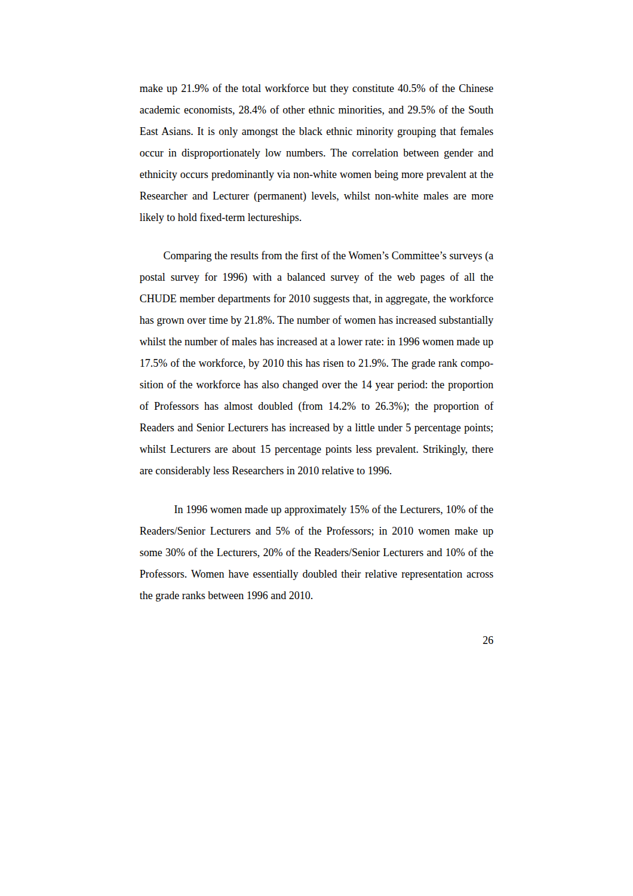make up 21.9% of the total workforce but they constitute 40.5% of the Chinese academic economists, 28.4% of other ethnic minorities, and 29.5% of the South East Asians. It is only amongst the black ethnic minority grouping that females occur in disproportionately low numbers. The correlation between gender and ethnicity occurs predominantly via non-white women being more prevalent at the Researcher and Lecturer (permanent) levels, whilst non-white males are more likely to hold fixed-term lectureships.
Comparing the results from the first of the Women’s Committee’s surveys (a postal survey for 1996) with a balanced survey of the web pages of all the CHUDE member departments for 2010 suggests that, in aggregate, the workforce has grown over time by 21.8%. The number of women has increased substantially whilst the number of males has increased at a lower rate: in 1996 women made up 17.5% of the workforce, by 2010 this has risen to 21.9%. The grade rank composition of the workforce has also changed over the 14 year period: the proportion of Professors has almost doubled (from 14.2% to 26.3%); the proportion of Readers and Senior Lecturers has increased by a little under 5 percentage points; whilst Lecturers are about 15 percentage points less prevalent. Strikingly, there are considerably less Researchers in 2010 relative to 1996.
In 1996 women made up approximately 15% of the Lecturers, 10% of the Readers/Senior Lecturers and 5% of the Professors; in 2010 women make up some 30% of the Lecturers, 20% of the Readers/Senior Lecturers and 10% of the Professors. Women have essentially doubled their relative representation across the grade ranks between 1996 and 2010.
26